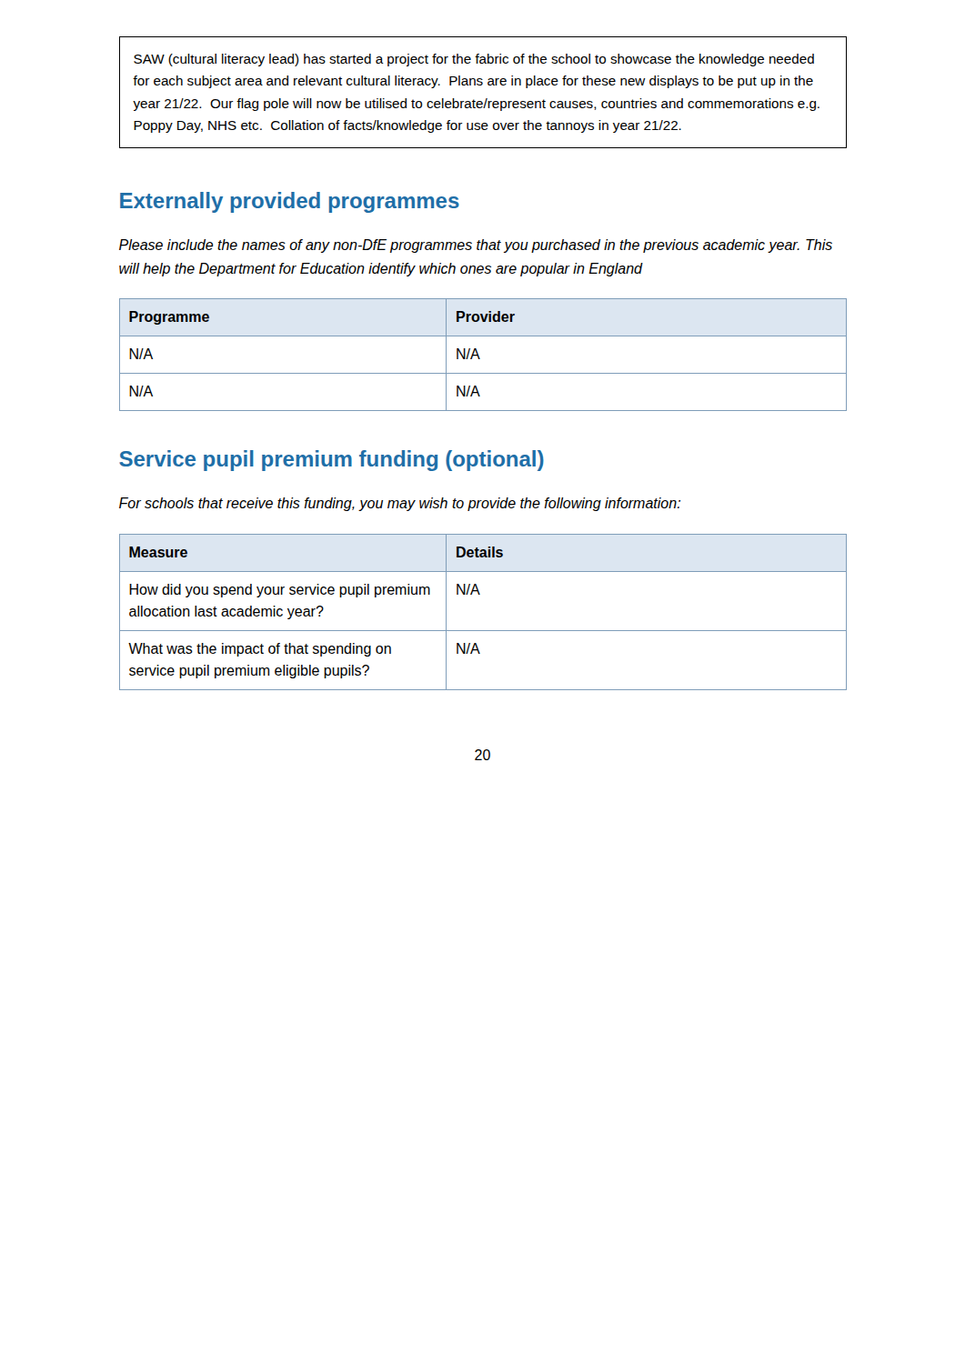SAW (cultural literacy lead) has started a project for the fabric of the school to showcase the knowledge needed for each subject area and relevant cultural literacy. Plans are in place for these new displays to be put up in the year 21/22. Our flag pole will now be utilised to celebrate/represent causes, countries and commemorations e.g. Poppy Day, NHS etc. Collation of facts/knowledge for use over the tannoys in year 21/22.
Externally provided programmes
Please include the names of any non-DfE programmes that you purchased in the previous academic year. This will help the Department for Education identify which ones are popular in England
| Programme | Provider |
| --- | --- |
| N/A | N/A |
| N/A | N/A |
Service pupil premium funding (optional)
For schools that receive this funding, you may wish to provide the following information:
| Measure | Details |
| --- | --- |
| How did you spend your service pupil premium allocation last academic year? | N/A |
| What was the impact of that spending on service pupil premium eligible pupils? | N/A |
20